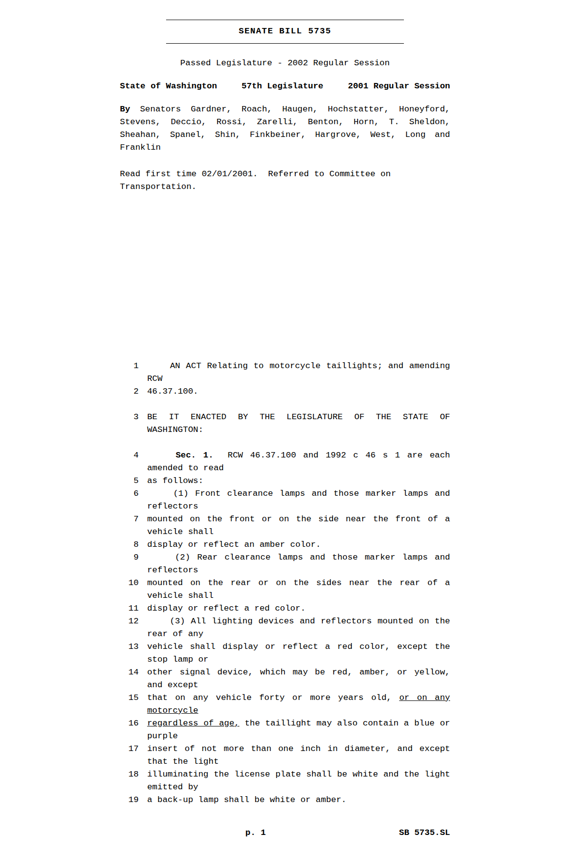SENATE BILL 5735
Passed Legislature - 2002 Regular Session
State of Washington 57th Legislature 2001 Regular Session
By Senators Gardner, Roach, Haugen, Hochstatter, Honeyford, Stevens, Deccio, Rossi, Zarelli, Benton, Horn, T. Sheldon, Sheahan, Spanel, Shin, Finkbeiner, Hargrove, West, Long and Franklin
Read first time 02/01/2001. Referred to Committee on Transportation.
1 AN ACT Relating to motorcycle taillights; and amending RCW
246.37.100.
3 BE IT ENACTED BY THE LEGISLATURE OF THE STATE OF WASHINGTON:
4 Sec. 1. RCW 46.37.100 and 1992 c 46 s 1 are each amended to read
5as follows:
6 (1) Front clearance lamps and those marker lamps and reflectors
7mounted on the front or on the side near the front of a vehicle shall
8display or reflect an amber color.
9 (2) Rear clearance lamps and those marker lamps and reflectors
10mounted on the rear or on the sides near the rear of a vehicle shall
11display or reflect a red color.
12 (3) All lighting devices and reflectors mounted on the rear of any
13vehicle shall display or reflect a red color, except the stop lamp or
14other signal device, which may be red, amber, or yellow, and except
15that on any vehicle forty or more years old, or on any motorcycle
16 regardless of age, the taillight may also contain a blue or purple
17insert of not more than one inch in diameter, and except that the light
18illuminating the license plate shall be white and the light emitted by
19a back-up lamp shall be white or amber.
p. 1 SB 5735.SL